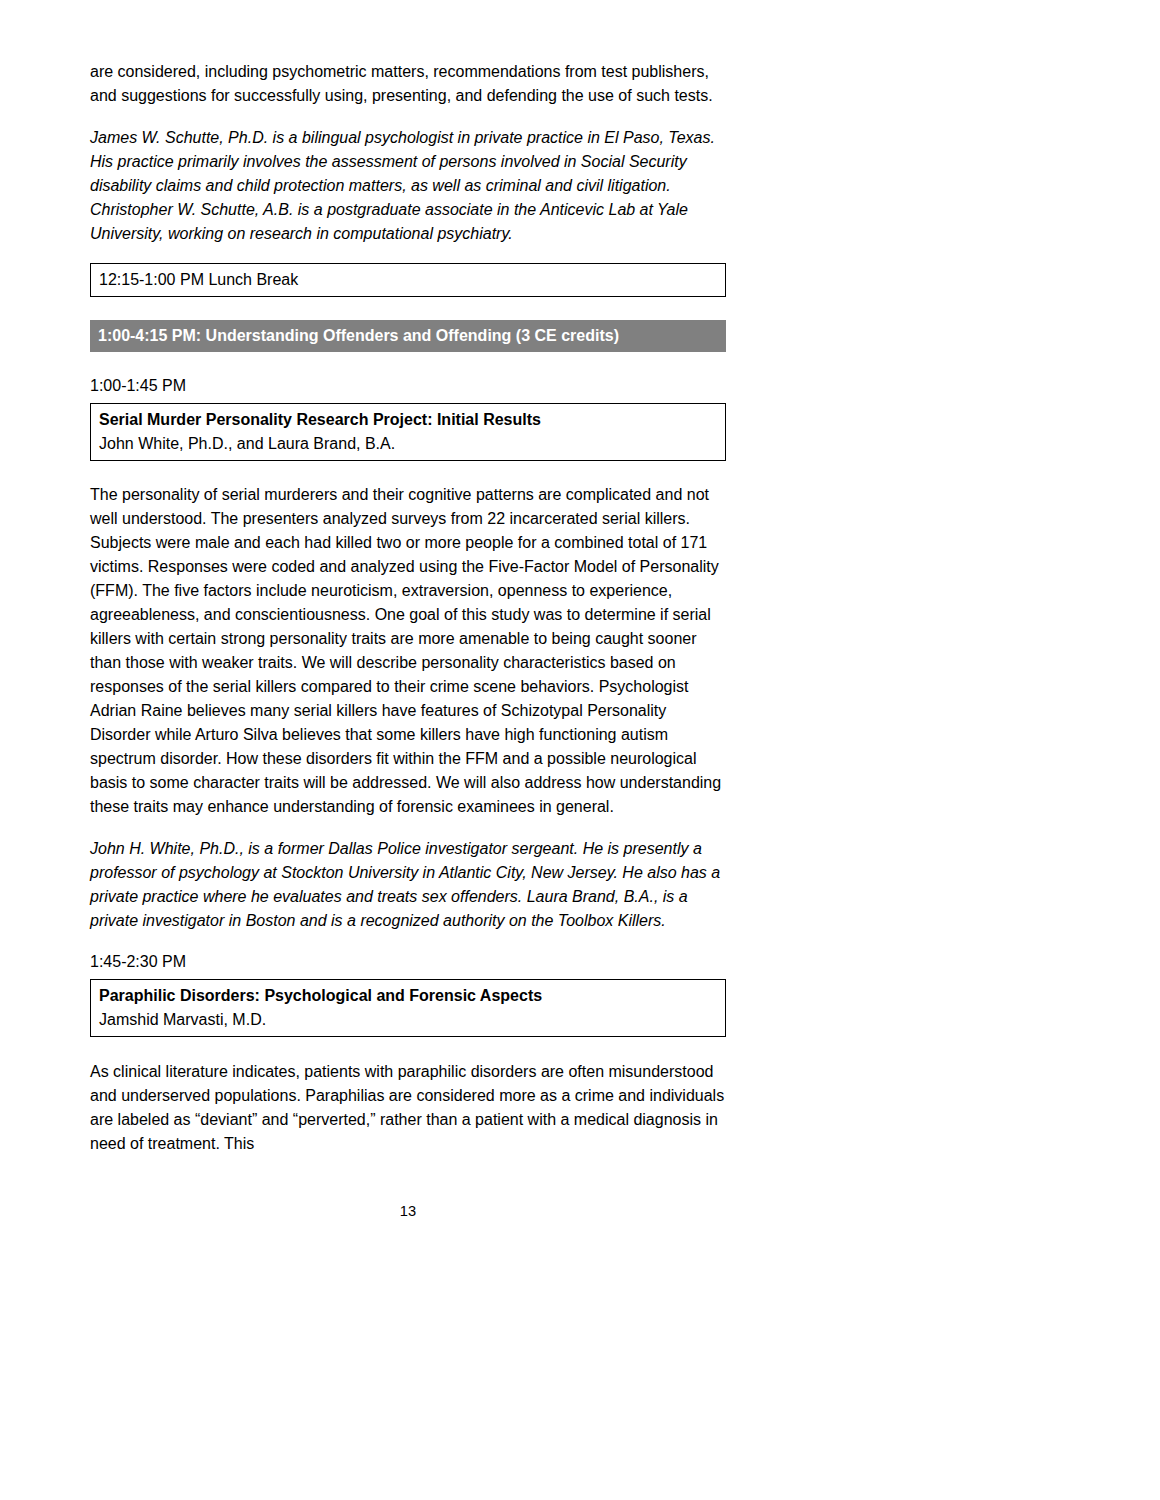are considered, including psychometric matters, recommendations from test publishers, and suggestions for successfully using, presenting, and defending the use of such tests.
James W. Schutte, Ph.D. is a bilingual psychologist in private practice in El Paso, Texas. His practice primarily involves the assessment of persons involved in Social Security disability claims and child protection matters, as well as criminal and civil litigation. Christopher W. Schutte, A.B. is a postgraduate associate in the Anticevic Lab at Yale University, working on research in computational psychiatry.
12:15-1:00 PM Lunch Break
1:00-4:15 PM: Understanding Offenders and Offending (3 CE credits)
1:00-1:45 PM
Serial Murder Personality Research Project: Initial Results
John White, Ph.D., and Laura Brand, B.A.
The personality of serial murderers and their cognitive patterns are complicated and not well understood. The presenters analyzed surveys from 22 incarcerated serial killers. Subjects were male and each had killed two or more people for a combined total of 171 victims. Responses were coded and analyzed using the Five-Factor Model of Personality (FFM). The five factors include neuroticism, extraversion, openness to experience, agreeableness, and conscientiousness. One goal of this study was to determine if serial killers with certain strong personality traits are more amenable to being caught sooner than those with weaker traits. We will describe personality characteristics based on responses of the serial killers compared to their crime scene behaviors. Psychologist Adrian Raine believes many serial killers have features of Schizotypal Personality Disorder while Arturo Silva believes that some killers have high functioning autism spectrum disorder. How these disorders fit within the FFM and a possible neurological basis to some character traits will be addressed. We will also address how understanding these traits may enhance understanding of forensic examinees in general.
John H. White, Ph.D., is a former Dallas Police investigator sergeant. He is presently a professor of psychology at Stockton University in Atlantic City, New Jersey. He also has a private practice where he evaluates and treats sex offenders. Laura Brand, B.A., is a private investigator in Boston and is a recognized authority on the Toolbox Killers.
1:45-2:30 PM
Paraphilic Disorders: Psychological and Forensic Aspects
Jamshid Marvasti, M.D.
As clinical literature indicates, patients with paraphilic disorders are often misunderstood and underserved populations. Paraphilias are considered more as a crime and individuals are labeled as “deviant” and “perverted,” rather than a patient with a medical diagnosis in need of treatment. This
13